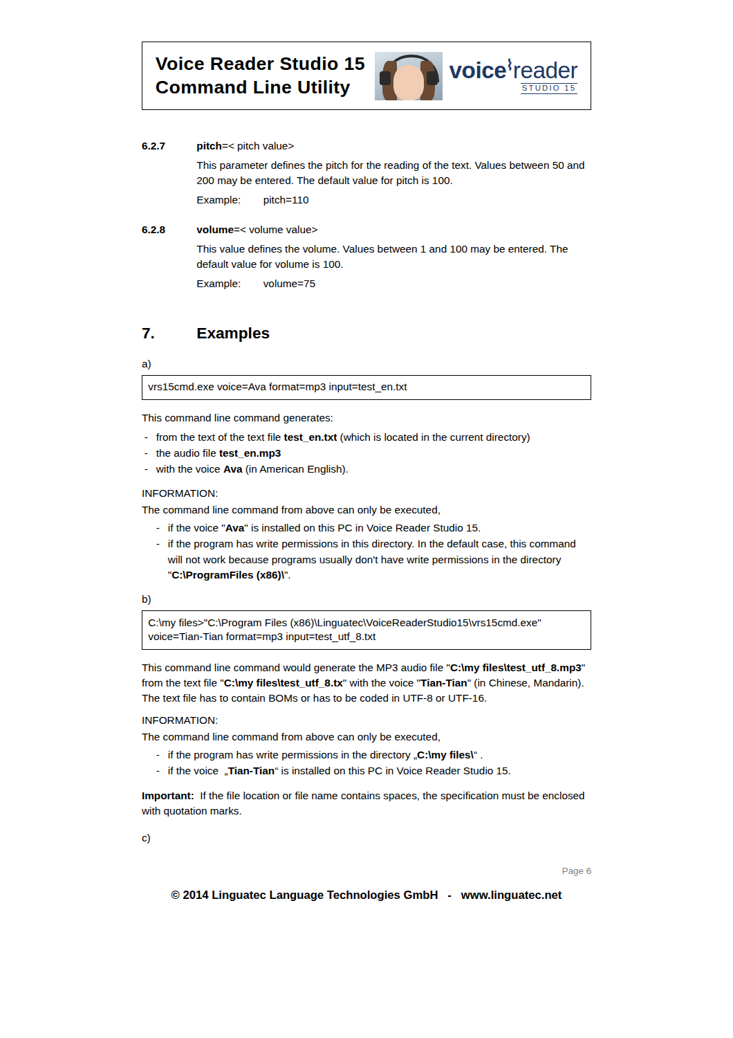Voice Reader Studio 15
Command Line Utility
voice⌇reader
STUDIO 15
6.2.7
pitch=< pitch value>
This parameter defines the pitch for the reading of the text. Values between 50 and 200 may be entered. The default value for pitch is 100.
Example:
pitch=110
6.2.8
volume=< volume value>
This value defines the volume. Values between 1 and 100 may be entered. The default value for volume is 100.
Example:
volume=75
7. Examples
a)
vrs15cmd.exe voice=Ava format=mp3 input=test_en.txt
This command line command generates:
from the text of the text file test_en.txt (which is located in the current directory)
the audio file test_en.mp3
with the voice Ava (in American English).
INFORMATION:
The command line command from above can only be executed,
if the voice "Ava" is installed on this PC in Voice Reader Studio 15.
if the program has write permissions in this directory. In the default case, this command will not work because programs usually don't have write permissions in the directory "C:\ProgramFiles (x86)\".
b)
C:\my files>"C:\Program Files (x86)\Linguatec\VoiceReaderStudio15\vrs15cmd.exe" voice=Tian-Tian format=mp3 input=test_utf_8.txt
This command line command would generate the MP3 audio file "C:\my files\test_utf_8.mp3" from the text file "C:\my files\test_utf_8.tx" with the voice "Tian-Tian" (in Chinese, Mandarin). The text file has to contain BOMs or has to be coded in UTF-8 or UTF-16.
INFORMATION:
The command line command from above can only be executed,
if the program has write permissions in the directory „C:\my files\“ .
if the voice „Tian-Tian“ is installed on this PC in Voice Reader Studio 15.
Important: If the file location or file name contains spaces, the specification must be enclosed with quotation marks.
c)
Page 6
© 2014 Linguatec Language Technologies GmbH - www.linguatec.net